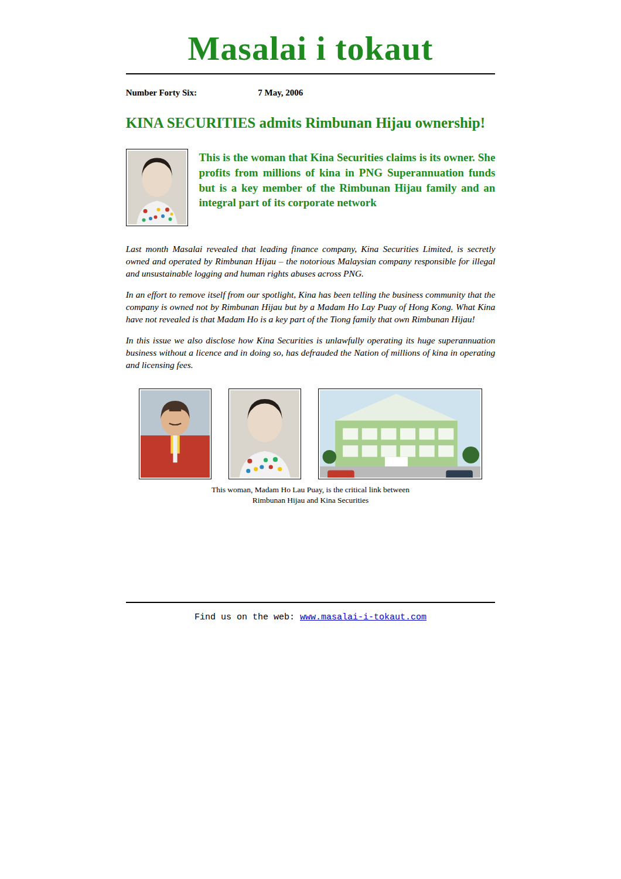Masalai i tokaut
Number Forty Six: 7 May, 2006
KINA SECURITIES admits Rimbunan Hijau ownership!
This is the woman that Kina Securities claims is its owner. She profits from millions of kina in PNG Superannuation funds but is a key member of the Rimbunan Hijau family and an integral part of its corporate network
Last month Masalai revealed that leading finance company, Kina Securities Limited, is secretly owned and operated by Rimbunan Hijau – the notorious Malaysian company responsible for illegal and unsustainable logging and human rights abuses across PNG.
In an effort to remove itself from our spotlight, Kina has been telling the business community that the company is owned not by Rimbunan Hijau but by a Madam Ho Lay Puay of Hong Kong. What Kina have not revealed is that Madam Ho is a key part of the Tiong family that own Rimbunan Hijau!
In this issue we also disclose how Kina Securities is unlawfully operating its huge superannuation business without a licence and in doing so, has defrauded the Nation of millions of kina in operating and licensing fees.
This woman, Madam Ho Lau Puay, is the critical link between
Rimbunan Hijau and Kina Securities
Find us on the web: www.masalai-i-tokaut.com